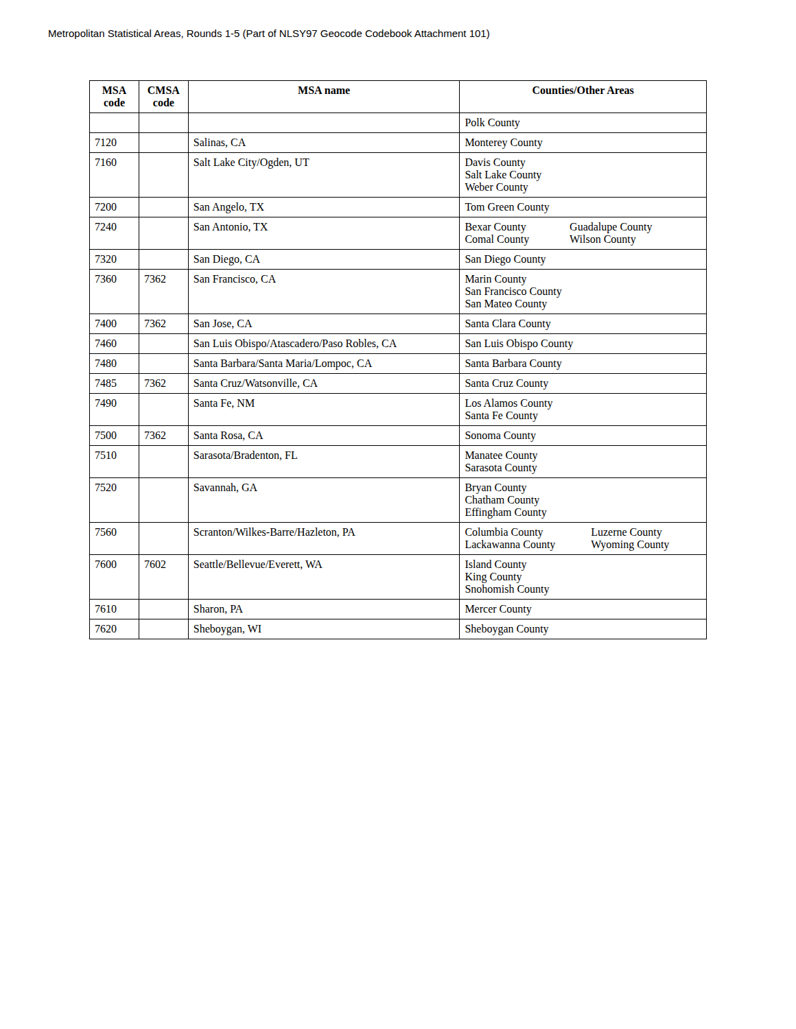Metropolitan Statistical Areas, Rounds 1-5 (Part of NLSY97 Geocode Codebook Attachment 101)
| MSA code | CMSA code | MSA name | Counties/Other Areas |
| --- | --- | --- | --- |
| | | | Polk County |
| 7120 | | Salinas, CA | Monterey County |
| 7160 | | Salt Lake City/Ogden, UT | Davis County Salt Lake County Weber County |
| 7200 | | San Angelo, TX | Tom Green County |
| 7240 | | San Antonio, TX | / Bexar County Comal County / Guadalupe County Wilson County / |
| 7320 | | San Diego, CA | San Diego County |
| 7360 | 7362 | San Francisco, CA | Marin County San Francisco County San Mateo County |
| 7400 | 7362 | San Jose, CA | Santa Clara County |
| 7460 | | San Luis Obispo/Atascadero/Paso Robles, CA | San Luis Obispo County |
| 7480 | | Santa Barbara/Santa Maria/Lompoc, CA | Santa Barbara County |
| 7485 | 7362 | Santa Cruz/Watsonville, CA | Santa Cruz County |
| 7490 | | Santa Fe, NM | Los Alamos County Santa Fe County |
| 7500 | 7362 | Santa Rosa, CA | Sonoma County |
| 7510 | | Sarasota/Bradenton, FL | Manatee County Sarasota County |
| 7520 | | Savannah, GA | Bryan County Chatham County Effingham County |
| 7560 | | Scranton/Wilkes-Barre/Hazleton, PA | / Columbia County Lackawanna County / Luzerne County Wyoming County / |
| 7600 | 7602 | Seattle/Bellevue/Everett, WA | Island County King County Snohomish County |
| 7610 | | Sharon, PA | Mercer County |
| 7620 | | Sheboygan, WI | Sheboygan County |